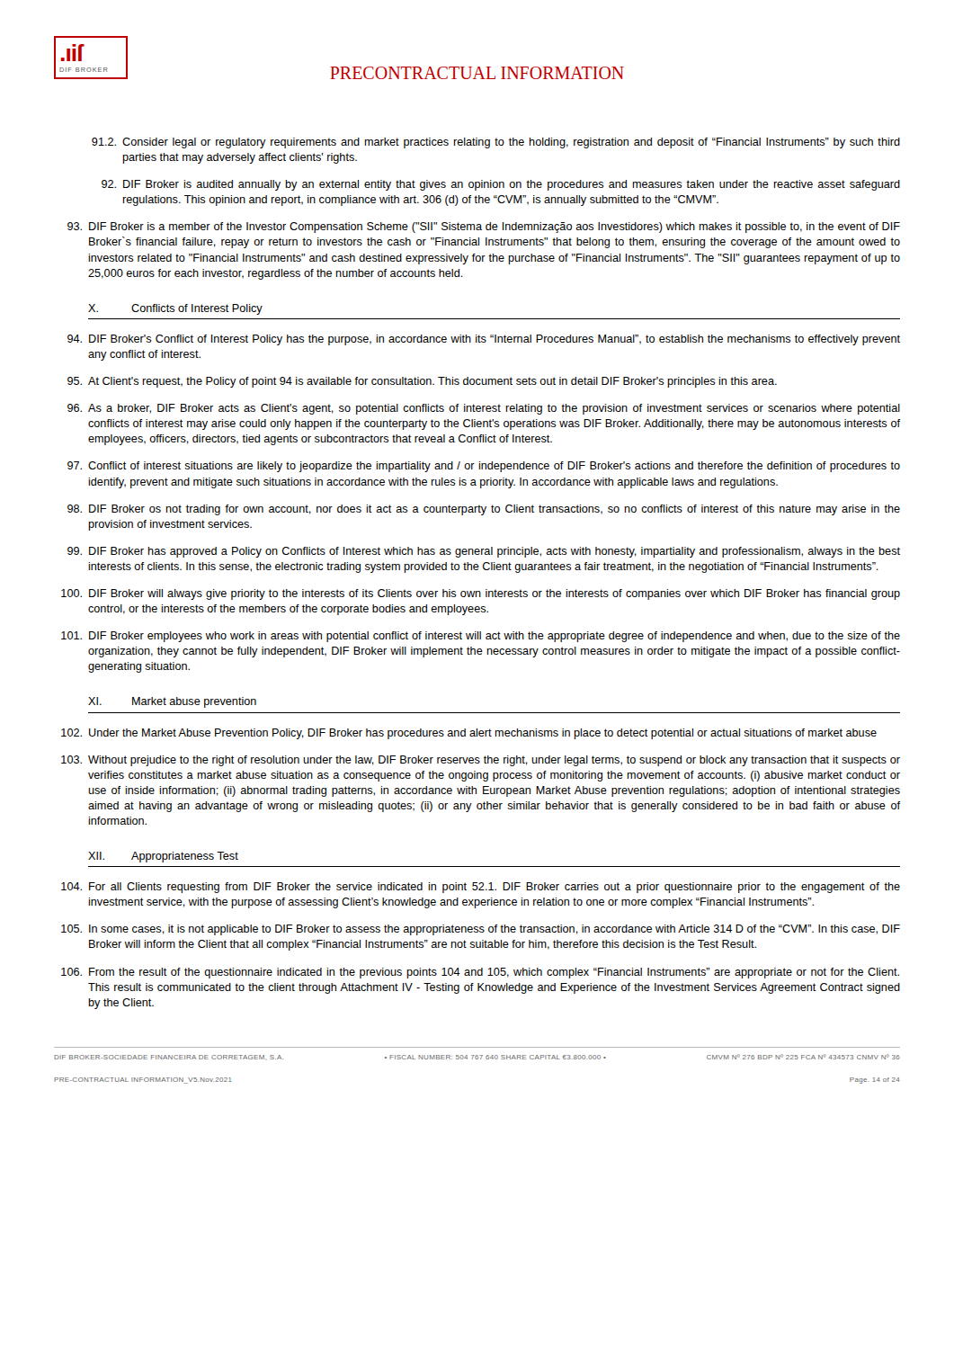.ıiſ
DIF BROKER
PRECONTRACTUAL INFORMATION
91.2. Consider legal or regulatory requirements and market practices relating to the holding, registration and deposit of “Financial Instruments” by such third parties that may adversely affect clients' rights.
92. DIF Broker is audited annually by an external entity that gives an opinion on the procedures and measures taken under the reactive asset safeguard regulations. This opinion and report, in compliance with art. 306 (d) of the “CVM”, is annually submitted to the “CMVM”.
93. DIF Broker is a member of the Investor Compensation Scheme ("SII" Sistema de Indemnização aos Investidores) which makes it possible to, in the event of DIF Broker`s financial failure, repay or return to investors the cash or "Financial Instruments" that belong to them, ensuring the coverage of the amount owed to investors related to "Financial Instruments" and cash destined expressively for the purchase of "Financial Instruments". The "SII" guarantees repayment of up to 25,000 euros for each investor, regardless of the number of accounts held.
X. Conflicts of Interest Policy
94. DIF Broker's Conflict of Interest Policy has the purpose, in accordance with its “Internal Procedures Manual”, to establish the mechanisms to effectively prevent any conflict of interest.
95. At Client's request, the Policy of point 94 is available for consultation. This document sets out in detail DIF Broker's principles in this area.
96. As a broker, DIF Broker acts as Client's agent, so potential conflicts of interest relating to the provision of investment services or scenarios where potential conflicts of interest may arise could only happen if the counterparty to the Client's operations was DIF Broker. Additionally, there may be autonomous interests of employees, officers, directors, tied agents or subcontractors that reveal a Conflict of Interest.
97. Conflict of interest situations are likely to jeopardize the impartiality and / or independence of DIF Broker's actions and therefore the definition of procedures to identify, prevent and mitigate such situations in accordance with the rules is a priority. In accordance with applicable laws and regulations.
98. DIF Broker os not trading for own account, nor does it act as a counterparty to Client transactions, so no conflicts of interest of this nature may arise in the provision of investment services.
99. DIF Broker has approved a Policy on Conflicts of Interest which has as general principle, acts with honesty, impartiality and professionalism, always in the best interests of clients. In this sense, the electronic trading system provided to the Client guarantees a fair treatment, in the negotiation of “Financial Instruments”.
100. DIF Broker will always give priority to the interests of its Clients over his own interests or the interests of companies over which DIF Broker has financial group control, or the interests of the members of the corporate bodies and employees.
101. DIF Broker employees who work in areas with potential conflict of interest will act with the appropriate degree of independence and when, due to the size of the organization, they cannot be fully independent, DIF Broker will implement the necessary control measures in order to mitigate the impact of a possible conflict-generating situation.
XI. Market abuse prevention
102. Under the Market Abuse Prevention Policy, DIF Broker has procedures and alert mechanisms in place to detect potential or actual situations of market abuse
103. Without prejudice to the right of resolution under the law, DIF Broker reserves the right, under legal terms, to suspend or block any transaction that it suspects or verifies constitutes a market abuse situation as a consequence of the ongoing process of monitoring the movement of accounts. (i) abusive market conduct or use of inside information; (ii) abnormal trading patterns, in accordance with European Market Abuse prevention regulations; adoption of intentional strategies aimed at having an advantage of wrong or misleading quotes; (ii) or any other similar behavior that is generally considered to be in bad faith or abuse of information.
XII. Appropriateness Test
104. For all Clients requesting from DIF Broker the service indicated in point 52.1. DIF Broker carries out a prior questionnaire prior to the engagement of the investment service, with the purpose of assessing Client’s knowledge and experience in relation to one or more complex “Financial Instruments”.
105. In some cases, it is not applicable to DIF Broker to assess the appropriateness of the transaction, in accordance with Article 314 D of the “CVM”. In this case, DIF Broker will inform the Client that all complex “Financial Instruments” are not suitable for him, therefore this decision is the Test Result.
106. From the result of the questionnaire indicated in the previous points 104 and 105, which complex “Financial Instruments” are appropriate or not for the Client. This result is communicated to the client through Attachment IV - Testing of Knowledge and Experience of the Investment Services Agreement Contract signed by the Client.
DIF BROKER-SOCIEDADE FINANCEIRA DE CORRETAGEM, S.A.
• FISCAL NUMBER: 504 767 640 SHARE CAPITAL €3.800.000 •
CMVM Nº 276 BDP Nº 225 FCA Nº 434573 CNMV Nº 36
PRE-CONTRACTUAL INFORMATION_V5.Nov.2021
Page. 14 of 24